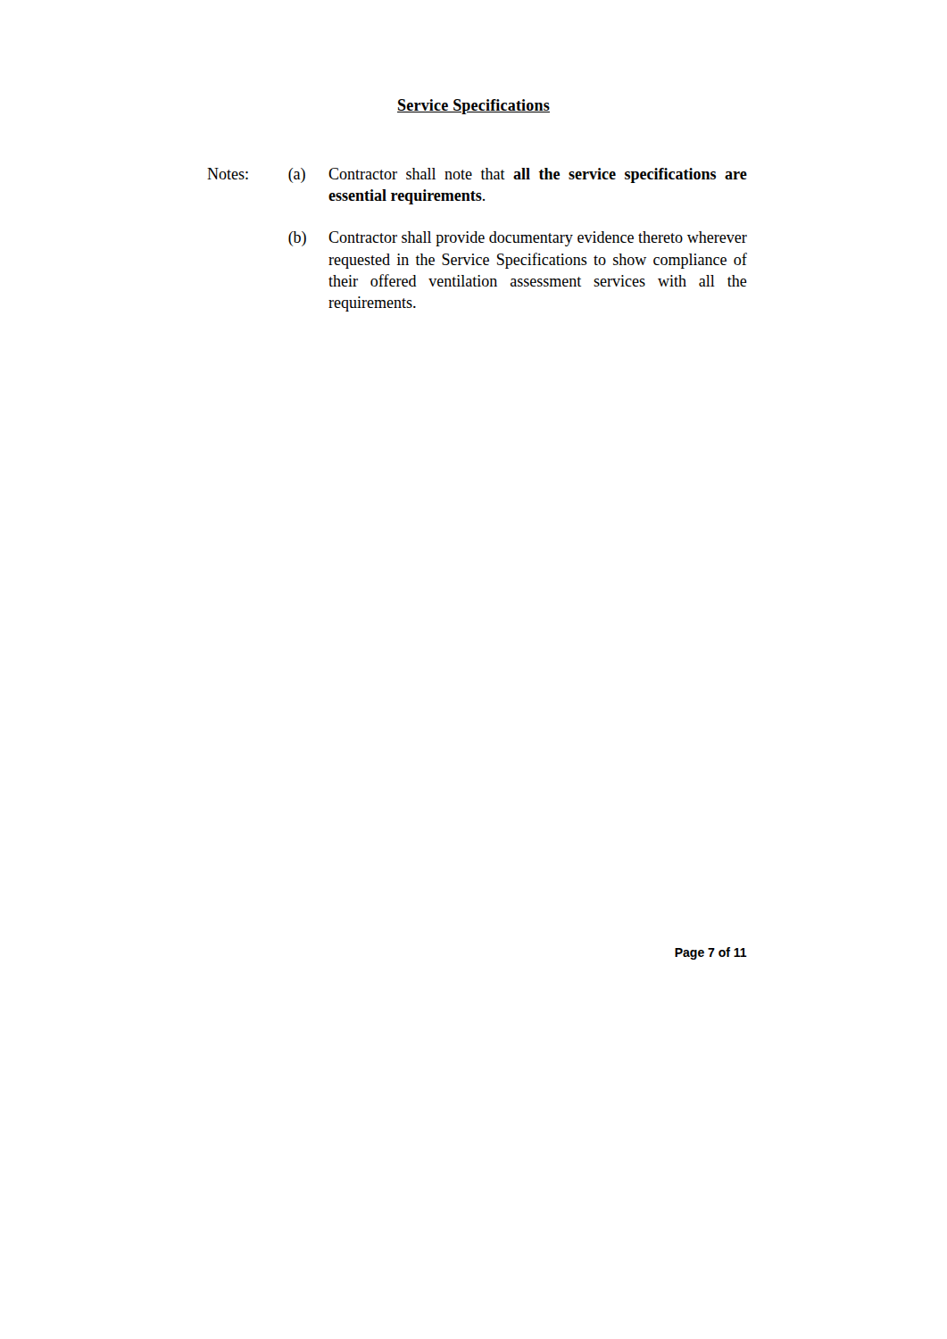Service Specifications
Notes:
(a)
Contractor shall note that all the service specifications are essential requirements.
(b)
Contractor shall provide documentary evidence thereto wherever requested in the Service Specifications to show compliance of their offered ventilation assessment services with all the requirements.
Page 7 of 11